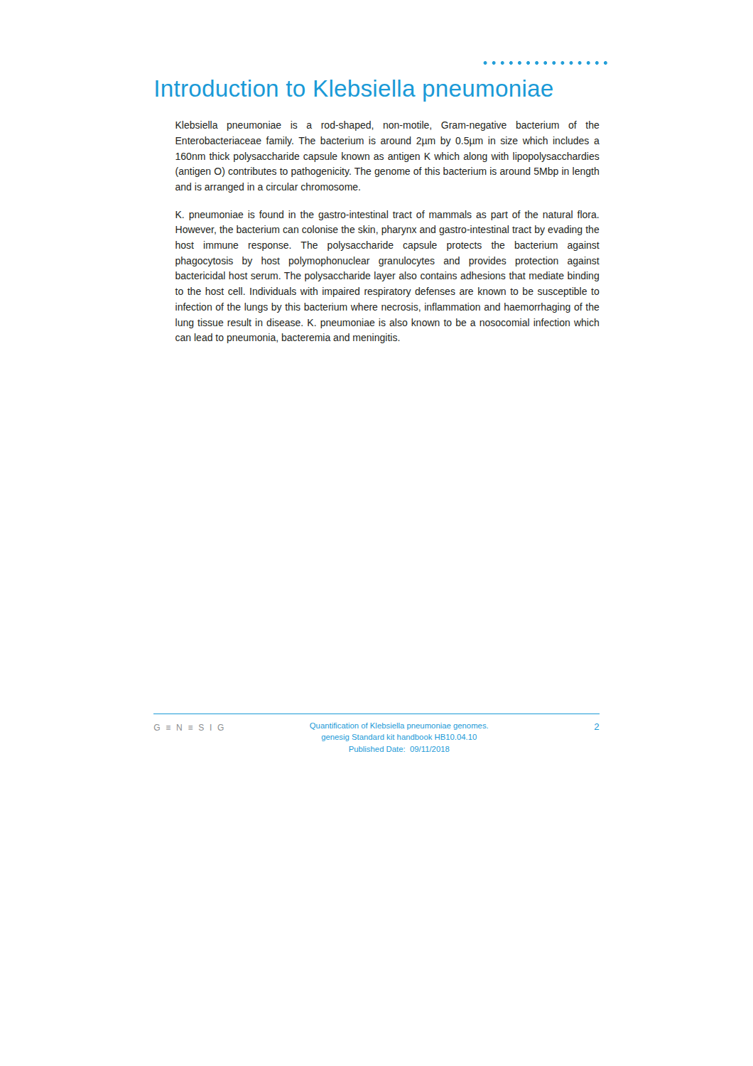Introduction to Klebsiella pneumoniae
Klebsiella pneumoniae is a rod-shaped, non-motile, Gram-negative bacterium of the Enterobacteriaceae family. The bacterium is around 2µm by 0.5µm in size which includes a 160nm thick polysaccharide capsule known as antigen K which along with lipopolysacchardies (antigen O) contributes to pathogenicity. The genome of this bacterium is around 5Mbp in length and is arranged in a circular chromosome.
K. pneumoniae is found in the gastro-intestinal tract of mammals as part of the natural flora. However, the bacterium can colonise the skin, pharynx and gastro-intestinal tract by evading the host immune response. The polysaccharide capsule protects the bacterium against phagocytosis by host polymophonuclear granulocytes and provides protection against bactericidal host serum. The polysaccharide layer also contains adhesions that mediate binding to the host cell. Individuals with impaired respiratory defenses are known to be susceptible to infection of the lungs by this bacterium where necrosis, inflammation and haemorrhaging of the lung tissue result in disease. K. pneumoniae is also known to be a nosocomial infection which can lead to pneumonia, bacteremia and meningitis.
G ≡ N ≡ S I G
Quantification of Klebsiella pneumoniae genomes.
genesig Standard kit handbook HB10.04.10 Published Date: 09/11/2018
2